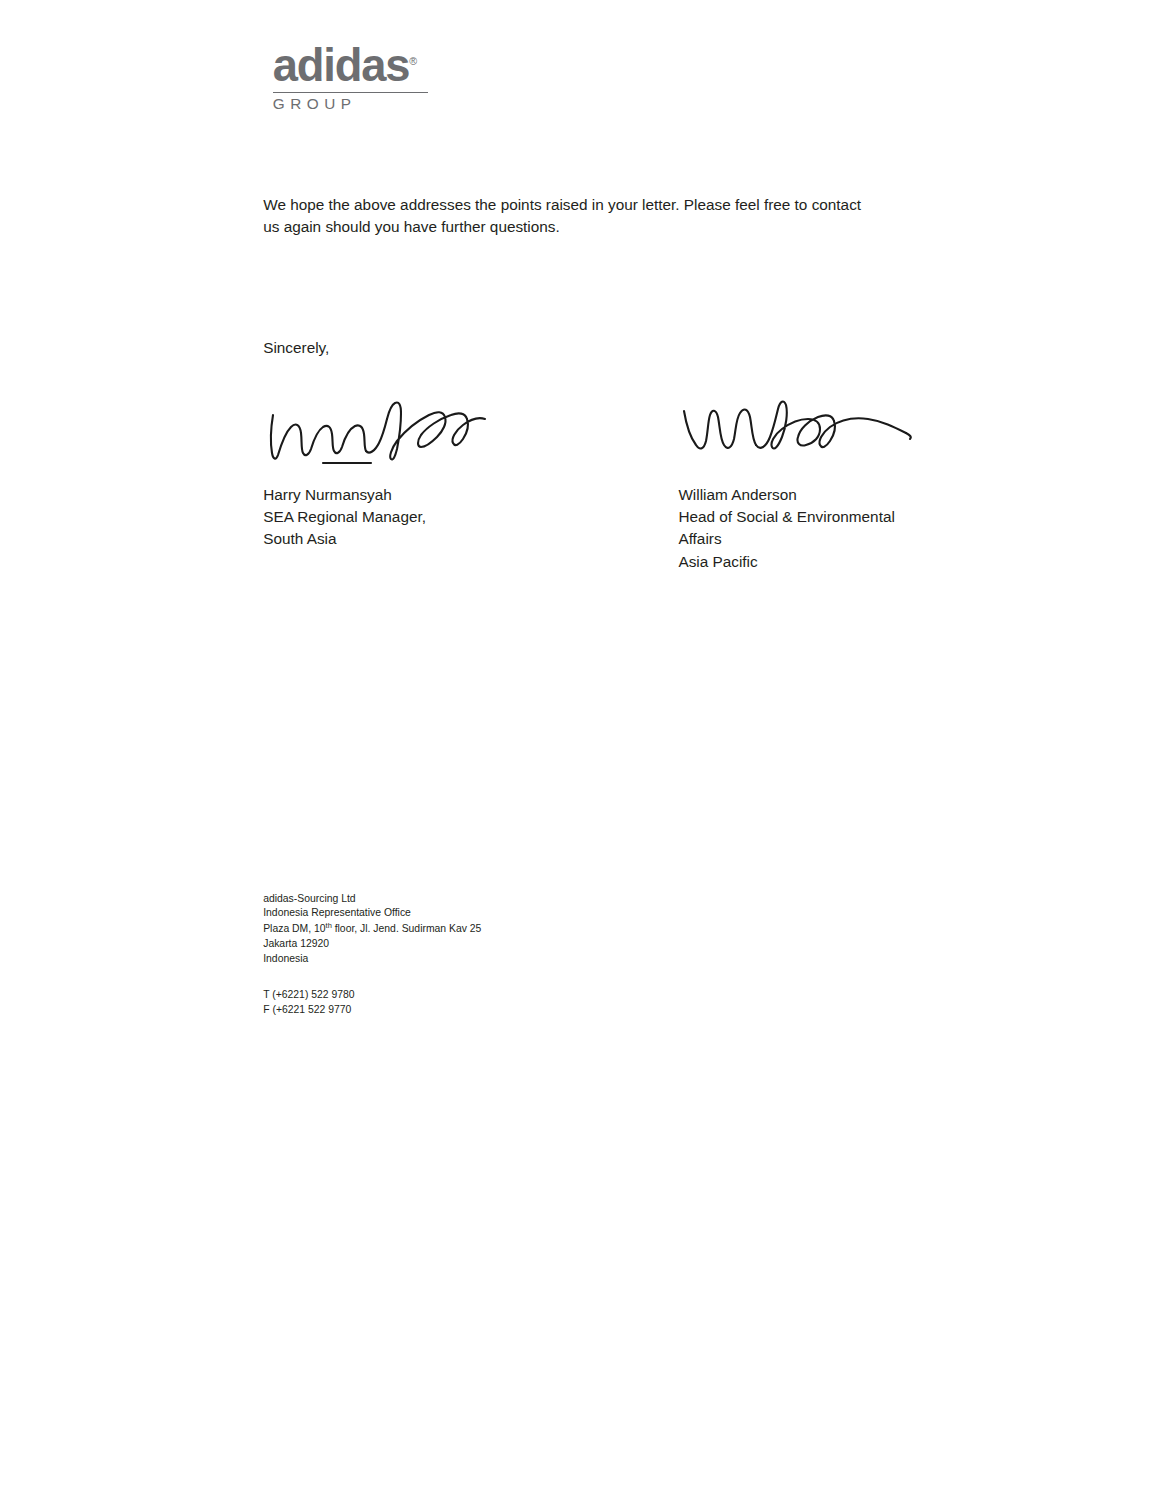adidas®
GROUP
We hope the above addresses the points raised in your letter. Please feel free to contact us again should you have further questions.
Sincerely,
Harry Nurmansyah
SEA Regional Manager,
South Asia
William Anderson
Head of Social & Environmental Affairs
Asia Pacific
adidas-Sourcing Ltd
Indonesia Representative Office
Plaza DM, 10th floor, Jl. Jend. Sudirman Kav 25
Jakarta 12920
Indonesia
T (+6221) 522 9780
F (+6221 522 9770